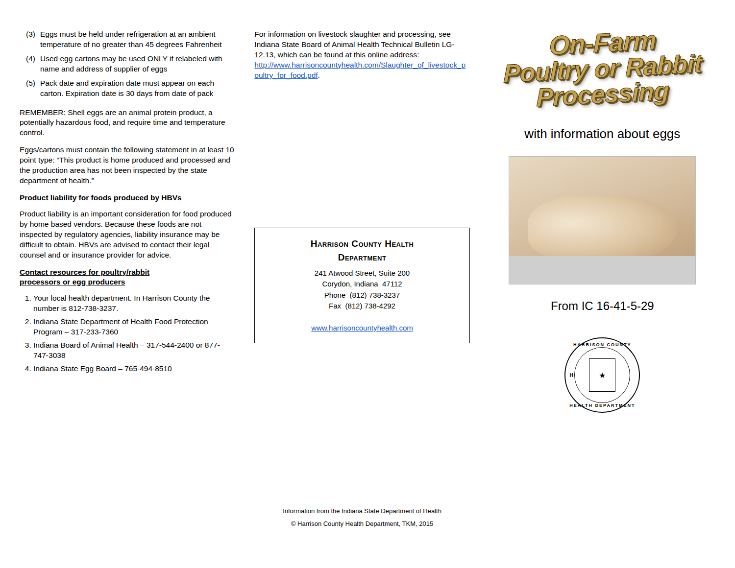(3)
Eggs must be held under refrigeration at an ambient temperature of no greater than 45 degrees Fahrenheit
(4)
Used egg cartons may be used ONLY if relabeled with name and address of supplier of eggs
(5)
Pack date and expiration date must appear on each carton. Expiration date is 30 days from date of pack
REMEMBER: Shell eggs are an animal protein product, a potentially hazardous food, and require time and temperature control.
Eggs/cartons must contain the following statement in at least 10 point type: “This product is home produced and processed and the production area has not been inspected by the state department of health.”
Product liability for foods produced by HBVs
Product liability is an important consideration for food produced by home based vendors. Because these foods are not inspected by regulatory agencies, liability insurance may be difficult to obtain. HBVs are advised to contact their legal counsel and or insurance provider for advice.
Contact resources for poultry/rabbit
processors or egg producers
Your local health department. In Harrison County the number is 812-738-3237.
Indiana State Department of Health Food Protection Program – 317-233-7360
Indiana Board of Animal Health – 317-544-2400 or 877-747-3038
Indiana State Egg Board – 765-494-8510
For information on livestock slaughter and processing, see Indiana State Board of Animal Health Technical Bulletin LG-12.13, which can be found at this online address:
http://www.harrisoncountyhealth.com/Slaughter_of_livestock_poultry_for_food.pdf.
Harrison County Health
Department
241 Atwood Street, Suite 200
Corydon, Indiana 47112
Phone (812) 738-3237
Fax (812) 738-4292
www.harrisoncountyhealth.com
Information from the Indiana State Department of Health
© Harrison County Health Department, TKM, 2015
On-Farm
Poultry or Rabbit
Processing
with information about eggs
From IC 16-41-5-29
HARRISON COUNTY
H
HEALTH DEPARTMENT